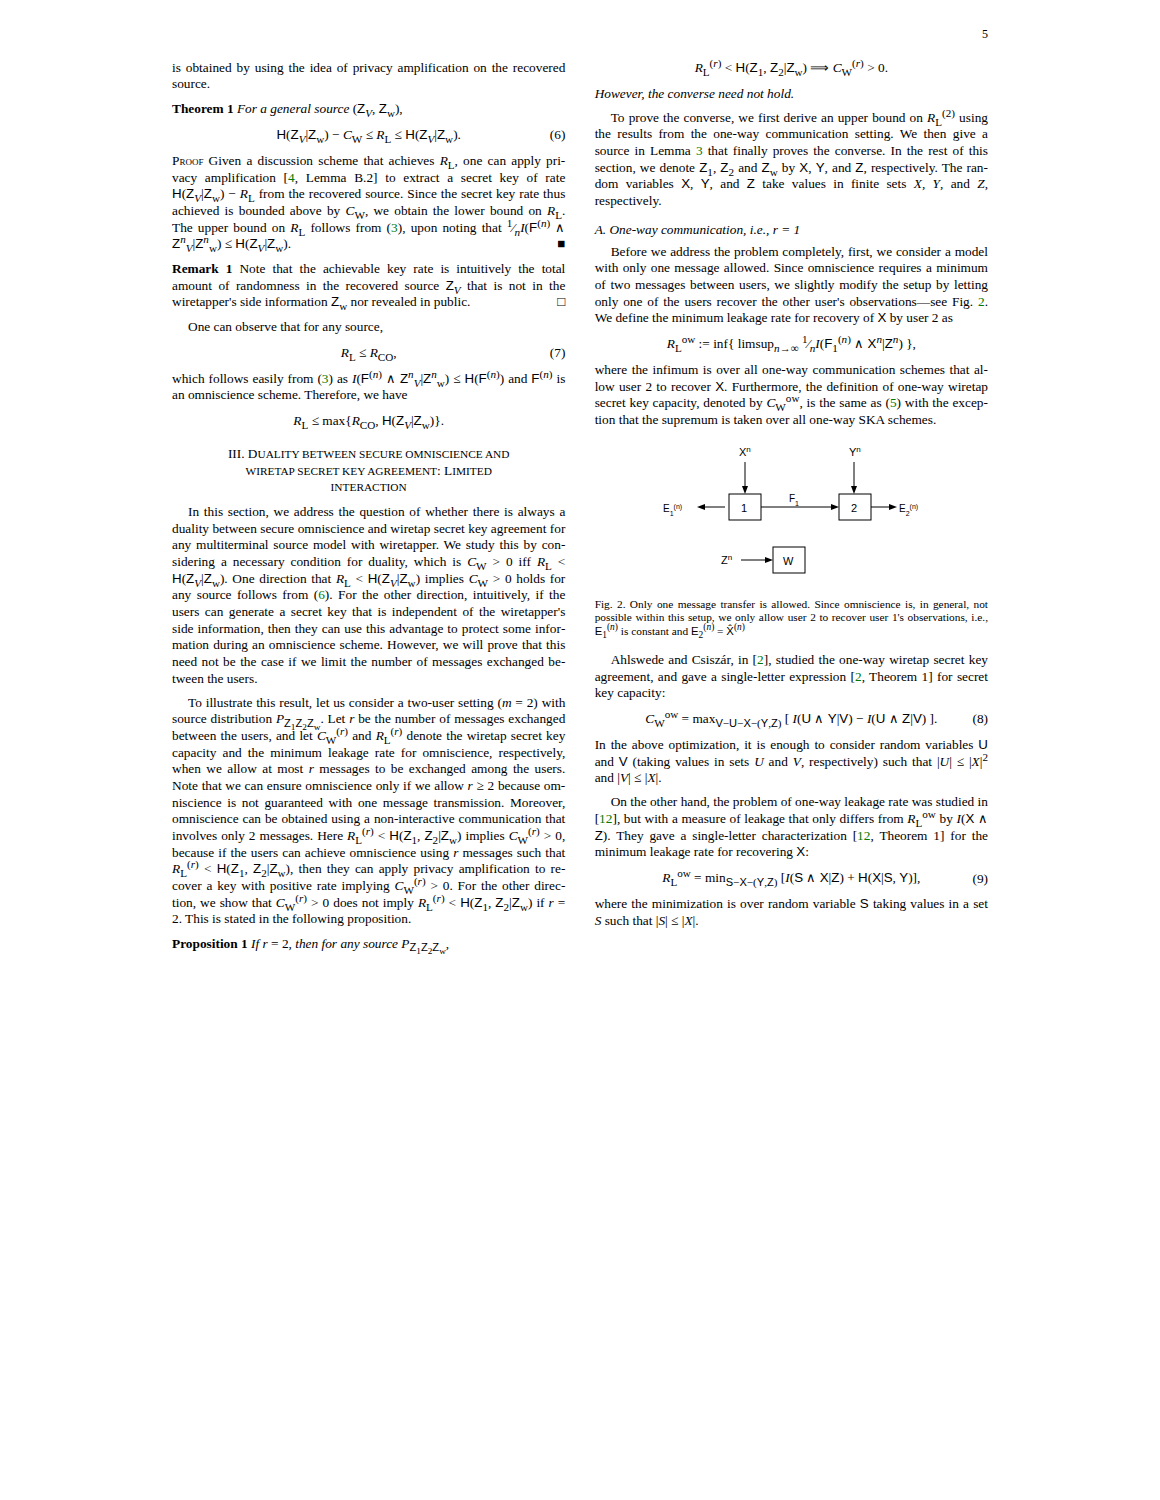5
is obtained by using the idea of privacy amplification on the recovered source.
Theorem 1 For a general source (ZV, Zw),
H(ZV|Zw) − CW ≤ RL ≤ H(ZV|Zw). (6)
Proof Given a discussion scheme that achieves RL, one can apply privacy amplification [4, Lemma B.2] to extract a secret key of rate H(ZV|Zw) − RL from the recovered source. Since the secret key rate thus achieved is bounded above by CW, we obtain the lower bound on RL. The upper bound on RL follows from (3), upon noting that 1⁄nI(F(n) ∧ ZnV|Znw) ≤ H(ZV|Zw).■
Remark 1 Note that the achievable key rate is intuitively the total amount of randomness in the recovered source ZV that is not in the wiretapper's side information Zw nor revealed in public. □
One can observe that for any source,
RL ≤ RCO, (7)
which follows easily from (3) as I(F(n) ∧ ZnV|Znw) ≤ H(F(n)) and F(n) is an omniscience scheme. Therefore, we have
RL ≤ max{RCO, H(ZV|Zw)}.
III. DUALITY BETWEEN SECURE OMNISCIENCE AND
WIRETAP SECRET KEY AGREEMENT: LIMITED
INTERACTION
In this section, we address the question of whether there is always a duality between secure omniscience and wiretap secret key agreement for any multiterminal source model with wiretapper. We study this by considering a necessary condition for duality, which is CW > 0 iff RL < H(ZV|Zw). One direction that RL < H(ZV|Zw) implies CW > 0 holds for any source follows from (6). For the other direction, intuitively, if the users can generate a secret key that is independent of the wiretapper's side information, then they can use this advantage to protect some information during an omniscience scheme. However, we will prove that this need not be the case if we limit the number of messages exchanged between the users.
To illustrate this result, let us consider a two-user setting (m = 2) with source distribution PZ1Z2Zw. Let r be the number of messages exchanged between the users, and let CW(r) and RL(r) denote the wiretap secret key capacity and the minimum leakage rate for omniscience, respectively, when we allow at most r messages to be exchanged among the users. Note that we can ensure omniscience only if we allow r ≥ 2 because omniscience is not guaranteed with one message transmission. Moreover, omniscience can be obtained using a non-interactive communication that involves only 2 messages. Here RL(r) < H(Z1, Z2|Zw) implies CW(r) > 0, because if the users can achieve omniscience using r messages such that RL(r) < H(Z1, Z2|Zw), then they can apply privacy amplification to recover a key with positive rate implying CW(r) > 0. For the other direction, we show that CW(r) > 0 does not imply RL(r) < H(Z1, Z2|Zw) if r = 2. This is stated in the following proposition.
Proposition 1 If r = 2, then for any source PZ1Z2Zw,
RL(r) < H(Z1, Z2|Zw) ⟹ CW(r) > 0.
However, the converse need not hold.
To prove the converse, we first derive an upper bound on RL(2) using the results from the one-way communication setting. We then give a source in Lemma 3 that finally proves the converse. In the rest of this section, we denote Z1, Z2 and Zw by X, Y, and Z, respectively. The random variables X, Y, and Z take values in finite sets X, Y, and Z, respectively.
A. One-way communication, i.e., r = 1
Before we address the problem completely, first, we consider a model with only one message allowed. Since omniscience requires a minimum of two messages between users, we slightly modify the setup by letting only one of the users recover the other user's observations—see Fig. 2. We define the minimum leakage rate for recovery of X by user 2 as
RLow := inf{ limsupn→∞ 1⁄nI(F1(n) ∧ Xn|Zn) },
where the infimum is over all one-way communication schemes that allow user 2 to recover X. Furthermore, the definition of one-way wiretap secret key capacity, denoted by CWow, is the same as (5) with the exception that the supremum is taken over all one-way SKA schemes.
Xn Yn 1 2 F1 E1(n) E2(n) Zn W
Fig. 2. Only one message transfer is allowed. Since omniscience is, in general, not possible within this setup, we only allow user 2 to recover user 1's observations, i.e., E1(n) is constant and E2(n) = X̂(n)
Ahlswede and Csiszár, in [2], studied the one-way wiretap secret key agreement, and gave a single-letter expression [2, Theorem 1] for secret key capacity:
CWow = maxV−U−X−(Y,Z) [ I(U ∧ Y|V) − I(U ∧ Z|V) ]. (8)
In the above optimization, it is enough to consider random variables U and V (taking values in sets U and V, respectively) such that |U| ≤ |X|2 and |V| ≤ |X|.
On the other hand, the problem of one-way leakage rate was studied in [12], but with a measure of leakage that only differs from RLow by I(X ∧ Z). They gave a single-letter characterization [12, Theorem 1] for the minimum leakage rate for recovering X:
RLow = minS−X−(Y,Z) [I(S ∧ X|Z) + H(X|S, Y)], (9)
where the minimization is over random variable S taking values in a set S such that |S| ≤ |X|.